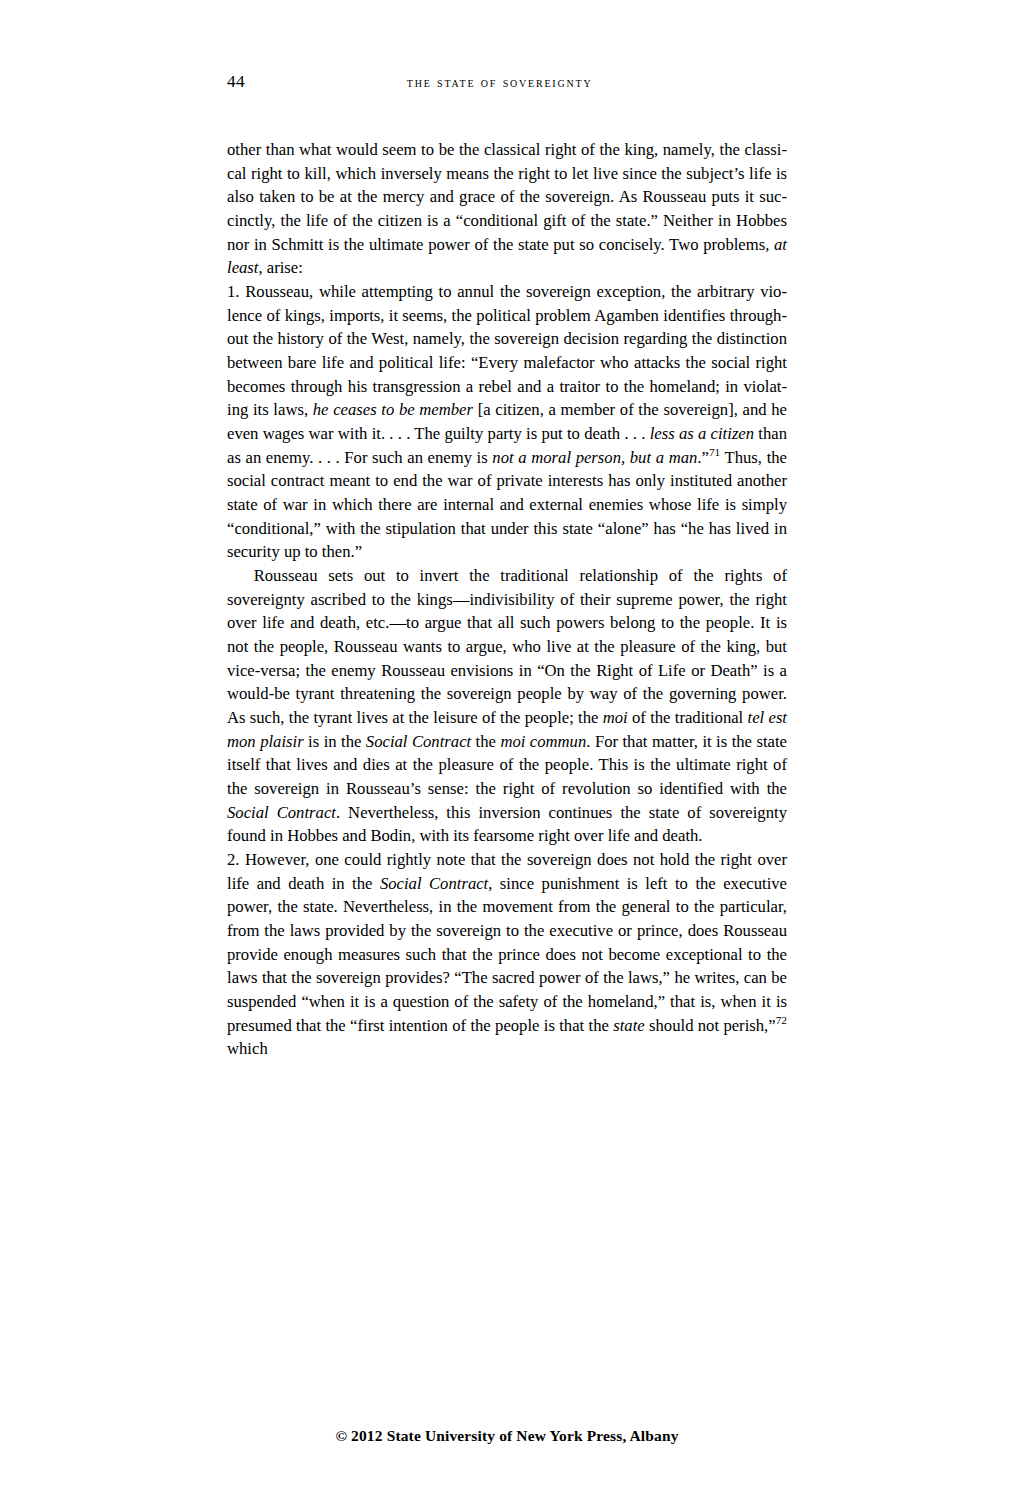44 The State of Sovereignty
other than what would seem to be the classical right of the king, namely, the classical right to kill, which inversely means the right to let live since the subject’s life is also taken to be at the mercy and grace of the sovereign. As Rousseau puts it succinctly, the life of the citizen is a “conditional gift of the state.” Neither in Hobbes nor in Schmitt is the ultimate power of the state put so concisely. Two problems, at least, arise:
1. Rousseau, while attempting to annul the sovereign exception, the arbitrary violence of kings, imports, it seems, the political problem Agamben identifies throughout the history of the West, namely, the sovereign decision regarding the distinction between bare life and political life: “Every malefactor who attacks the social right becomes through his transgression a rebel and a traitor to the homeland; in violating its laws, he ceases to be member [a citizen, a member of the sovereign], and he even wages war with it. . . . The guilty party is put to death . . . less as a citizen than as an enemy. . . . For such an enemy is not a moral person, but a man.”71 Thus, the social contract meant to end the war of private interests has only instituted another state of war in which there are internal and external enemies whose life is simply “conditional,” with the stipulation that under this state “alone” has “he has lived in security up to then.”
Rousseau sets out to invert the traditional relationship of the rights of sovereignty ascribed to the kings—indivisibility of their supreme power, the right over life and death, etc.—to argue that all such powers belong to the people. It is not the people, Rousseau wants to argue, who live at the pleasure of the king, but vice-versa; the enemy Rousseau envisions in “On the Right of Life or Death” is a would-be tyrant threatening the sovereign people by way of the governing power. As such, the tyrant lives at the leisure of the people; the moi of the traditional tel est mon plaisir is in the Social Contract the moi commun. For that matter, it is the state itself that lives and dies at the pleasure of the people. This is the ultimate right of the sovereign in Rousseau’s sense: the right of revolution so identified with the Social Contract. Nevertheless, this inversion continues the state of sovereignty found in Hobbes and Bodin, with its fearsome right over life and death.
2. However, one could rightly note that the sovereign does not hold the right over life and death in the Social Contract, since punishment is left to the executive power, the state. Nevertheless, in the movement from the general to the particular, from the laws provided by the sovereign to the executive or prince, does Rousseau provide enough measures such that the prince does not become exceptional to the laws that the sovereign provides? “The sacred power of the laws,” he writes, can be suspended “when it is a question of the safety of the homeland,” that is, when it is presumed that the “first intention of the people is that the state should not perish,”72 which
© 2012 State University of New York Press, Albany